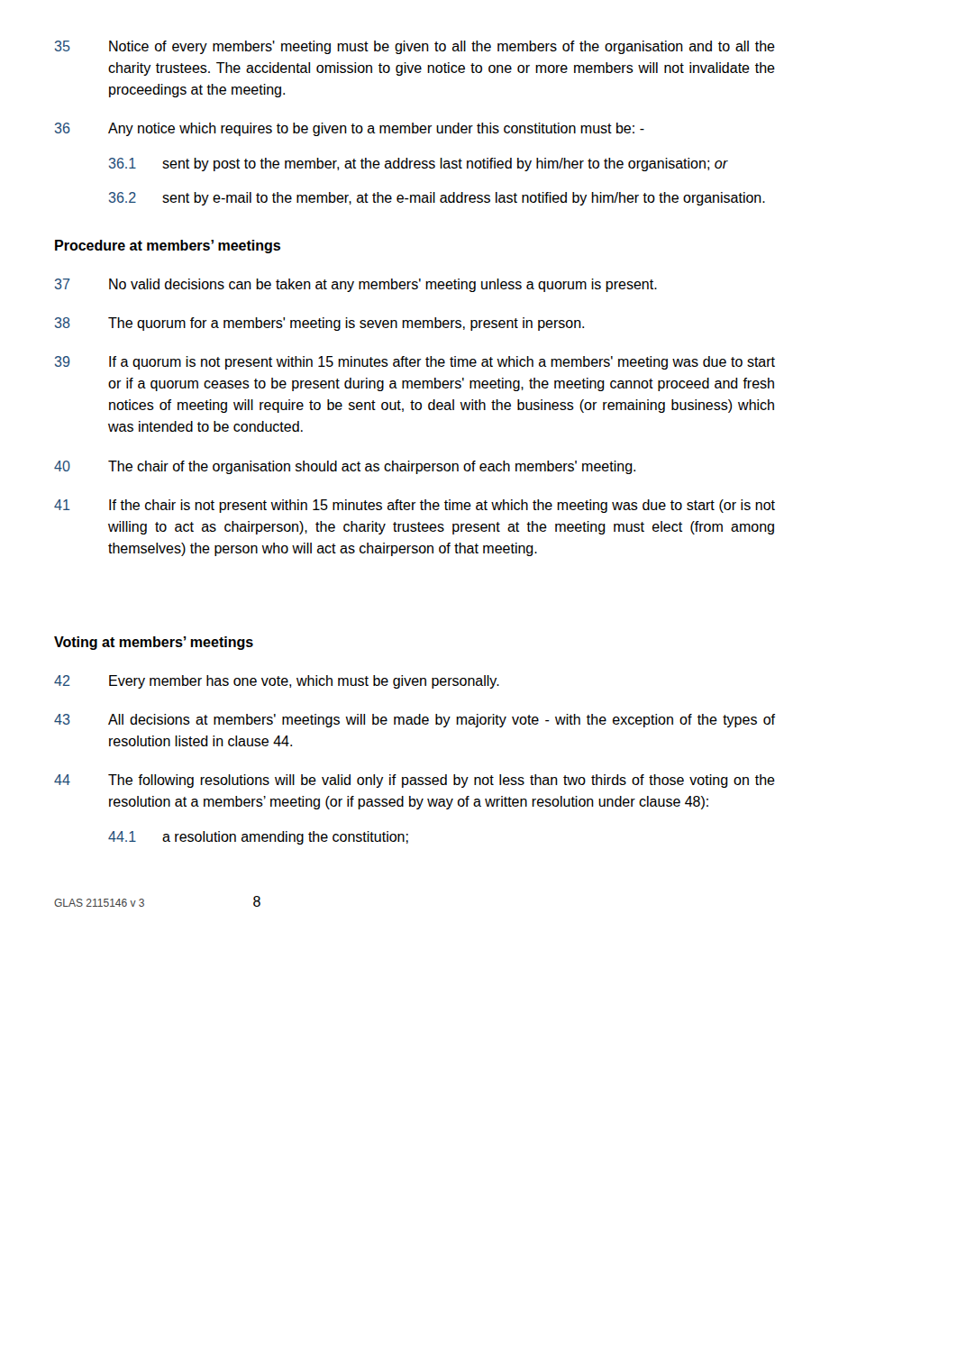35
Notice of every members' meeting must be given to all the members of the organisation and to all the charity trustees. The accidental omission to give notice to one or more members will not invalidate the proceedings at the meeting.
36
Any notice which requires to be given to a member under this constitution must be: -
36.1
sent by post to the member, at the address last notified by him/her to the organisation; or
36.2
sent by e-mail to the member, at the e-mail address last notified by him/her to the organisation.
Procedure at members’ meetings
37
No valid decisions can be taken at any members' meeting unless a quorum is present.
38
The quorum for a members' meeting is seven members, present in person.
39
If a quorum is not present within 15 minutes after the time at which a members' meeting was due to start or if a quorum ceases to be present during a members' meeting, the meeting cannot proceed and fresh notices of meeting will require to be sent out, to deal with the business (or remaining business) which was intended to be conducted.
40
The chair of the organisation should act as chairperson of each members' meeting.
41
If the chair is not present within 15 minutes after the time at which the meeting was due to start (or is not willing to act as chairperson), the charity trustees present at the meeting must elect (from among themselves) the person who will act as chairperson of that meeting.
Voting at members’ meetings
42
Every member has one vote, which must be given personally.
43
All decisions at members' meetings will be made by majority vote - with the exception of the types of resolution listed in clause 44.
44
The following resolutions will be valid only if passed by not less than two thirds of those voting on the resolution at a members’ meeting (or if passed by way of a written resolution under clause 48):
44.1
a resolution amending the constitution;
GLAS 2115146 v 3
8